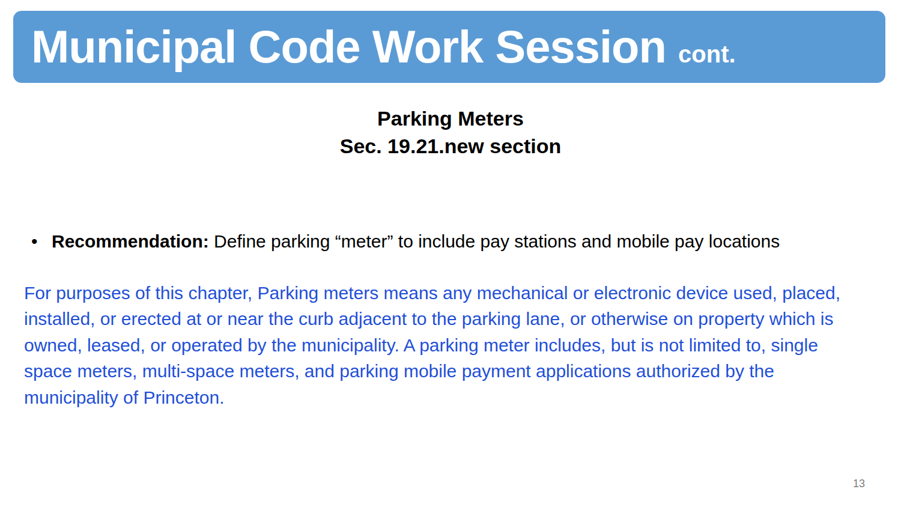Municipal Code Work Session cont.
Parking Meters
Sec. 19.21.new section
Recommendation: Define parking “meter” to include pay stations and mobile pay locations
For purposes of this chapter, Parking meters means any mechanical or electronic device used, placed, installed, or erected at or near the curb adjacent to the parking lane, or otherwise on property which is owned, leased, or operated by the municipality. A parking meter includes, but is not limited to, single space meters, multi-space meters, and parking mobile payment applications authorized by the municipality of Princeton.
13